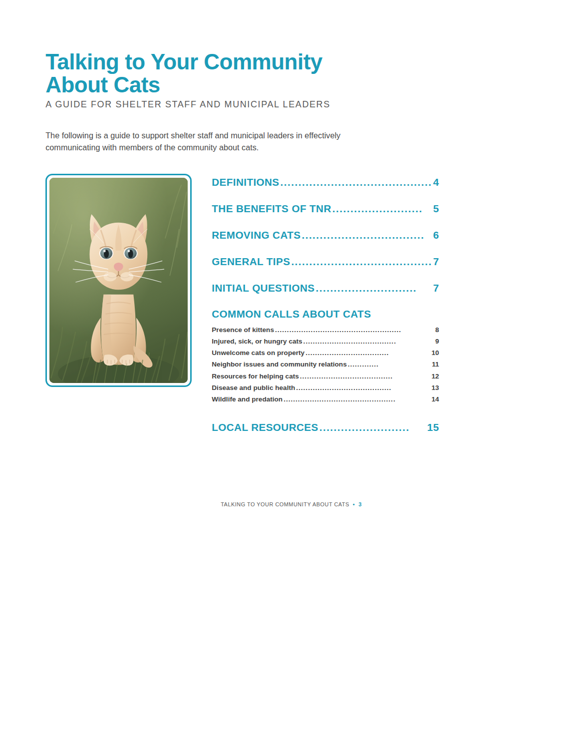Talking to Your Community About Cats
A GUIDE FOR SHELTER STAFF AND MUNICIPAL LEADERS
The following is a guide to support shelter staff and municipal leaders in effectively communicating with members of the community about cats.
DEFINITIONS .......................................... 4
THE BENEFITS OF TNR ......................... 5
REMOVING CATS .................................. 6
GENERAL TIPS ....................................... 7
INITIAL QUESTIONS ............................ 7
COMMON CALLS ABOUT CATS
Presence of kittens ..................................................... 8
Injured, sick, or hungry cats ....................................... 9
Unwelcome cats on property ................................... 10
Neighbor issues and community relations ............. 11
Resources for helping cats ....................................... 12
Disease and public health ........................................ 13
Wildlife and predation ............................................... 14
LOCAL RESOURCES ......................... 15
TALKING TO YOUR COMMUNITY ABOUT CATS • 3